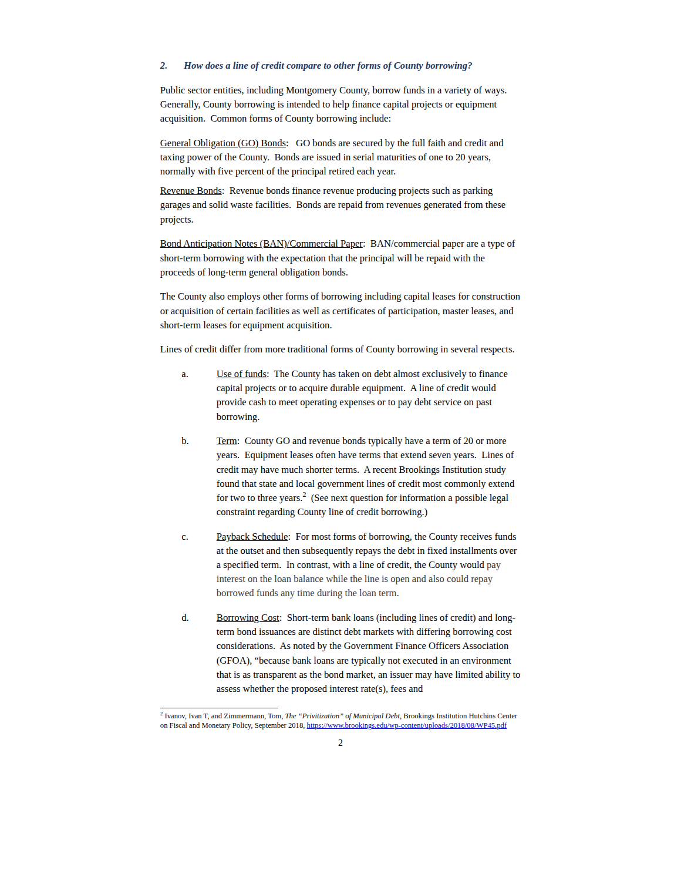2. How does a line of credit compare to other forms of County borrowing?
Public sector entities, including Montgomery County, borrow funds in a variety of ways. Generally, County borrowing is intended to help finance capital projects or equipment acquisition. Common forms of County borrowing include:
General Obligation (GO) Bonds: GO bonds are secured by the full faith and credit and taxing power of the County. Bonds are issued in serial maturities of one to 20 years, normally with five percent of the principal retired each year.
Revenue Bonds: Revenue bonds finance revenue producing projects such as parking garages and solid waste facilities. Bonds are repaid from revenues generated from these projects.
Bond Anticipation Notes (BAN)/Commercial Paper: BAN/commercial paper are a type of short-term borrowing with the expectation that the principal will be repaid with the proceeds of long-term general obligation bonds.
The County also employs other forms of borrowing including capital leases for construction or acquisition of certain facilities as well as certificates of participation, master leases, and short-term leases for equipment acquisition.
Lines of credit differ from more traditional forms of County borrowing in several respects.
a. Use of funds: The County has taken on debt almost exclusively to finance capital projects or to acquire durable equipment. A line of credit would provide cash to meet operating expenses or to pay debt service on past borrowing.
b. Term: County GO and revenue bonds typically have a term of 20 or more years. Equipment leases often have terms that extend seven years. Lines of credit may have much shorter terms. A recent Brookings Institution study found that state and local government lines of credit most commonly extend for two to three years.2 (See next question for information a possible legal constraint regarding County line of credit borrowing.)
c. Payback Schedule: For most forms of borrowing, the County receives funds at the outset and then subsequently repays the debt in fixed installments over a specified term. In contrast, with a line of credit, the County would pay interest on the loan balance while the line is open and also could repay borrowed funds any time during the loan term.
d. Borrowing Cost: Short-term bank loans (including lines of credit) and long-term bond issuances are distinct debt markets with differing borrowing cost considerations. As noted by the Government Finance Officers Association (GFOA), “because bank loans are typically not executed in an environment that is as transparent as the bond market, an issuer may have limited ability to assess whether the proposed interest rate(s), fees and
2 Ivanov, Ivan T, and Zimmermann, Tom, The “Privitization” of Municipal Debt, Brookings Institution Hutchins Center on Fiscal and Monetary Policy, September 2018, https://www.brookings.edu/wp-content/uploads/2018/08/WP45.pdf
2